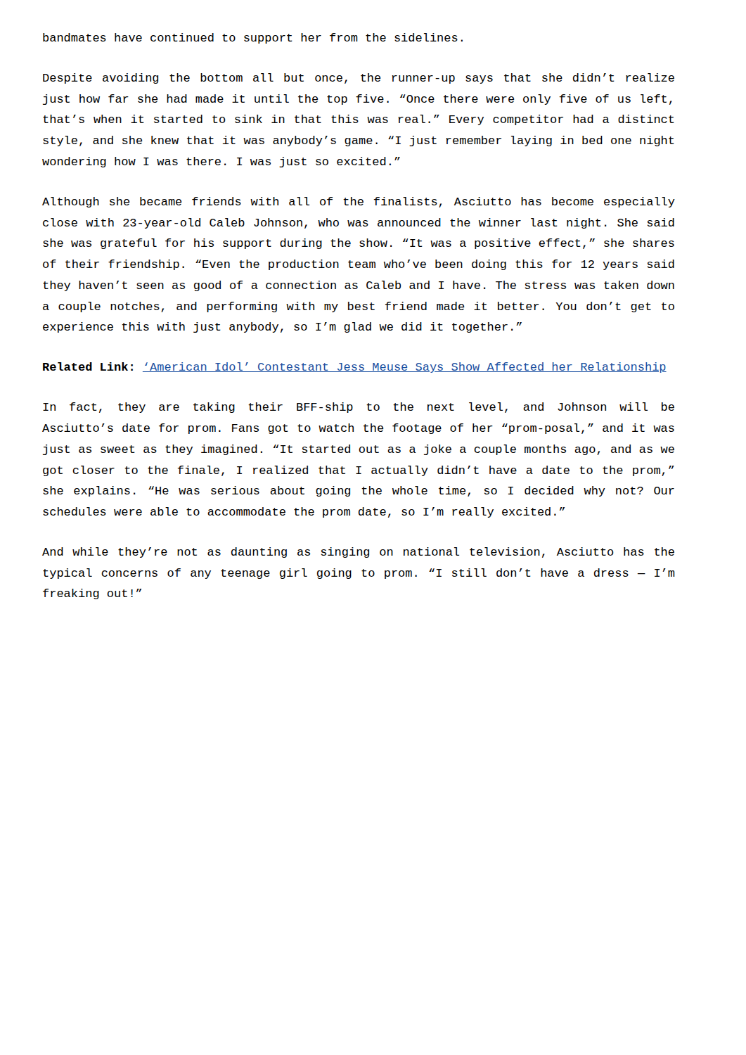bandmates have continued to support her from the sidelines.
Despite avoiding the bottom all but once, the runner-up says that she didn’t realize just how far she had made it until the top five. “Once there were only five of us left, that’s when it started to sink in that this was real.” Every competitor had a distinct style, and she knew that it was anybody’s game. “I just remember laying in bed one night wondering how I was there. I was just so excited.”
Although she became friends with all of the finalists, Asciutto has become especially close with 23-year-old Caleb Johnson, who was announced the winner last night. She said she was grateful for his support during the show. “It was a positive effect,” she shares of their friendship. “Even the production team who’ve been doing this for 12 years said they haven’t seen as good of a connection as Caleb and I have. The stress was taken down a couple notches, and performing with my best friend made it better. You don’t get to experience this with just anybody, so I’m glad we did it together.”
Related Link: ‘American Idol’ Contestant Jess Meuse Says Show Affected her Relationship
In fact, they are taking their BFF-ship to the next level, and Johnson will be Asciutto’s date for prom. Fans got to watch the footage of her “prom-posal,” and it was just as sweet as they imagined. “It started out as a joke a couple months ago, and as we got closer to the finale, I realized that I actually didn’t have a date to the prom,” she explains. “He was serious about going the whole time, so I decided why not? Our schedules were able to accommodate the prom date, so I’m really excited.”
And while they’re not as daunting as singing on national television, Asciutto has the typical concerns of any teenage girl going to prom. “I still don’t have a dress — I’m freaking out!”